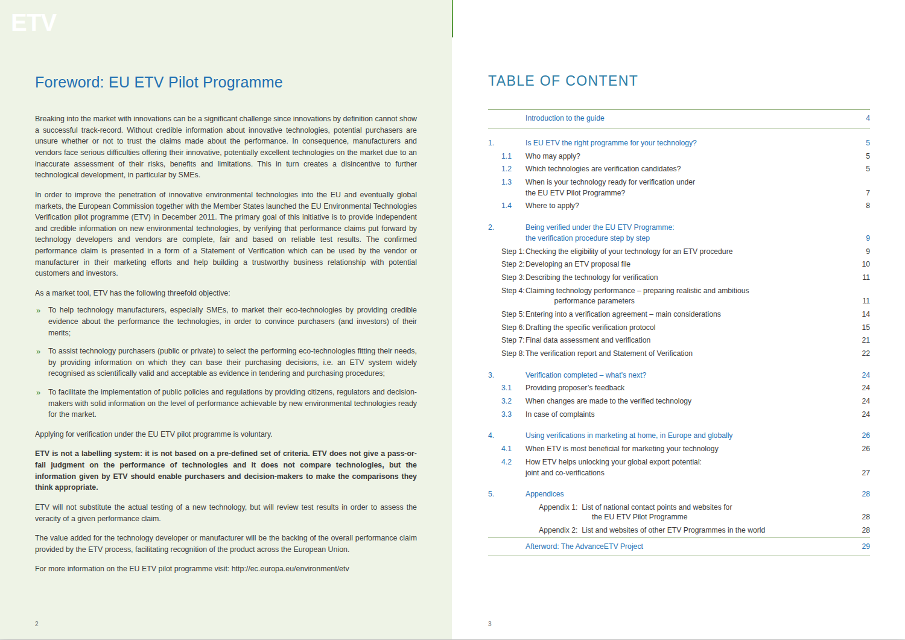★ ★ ★ ★ ★ ★ ★ ★ ★ ★ ★ ★
A C O M P R E H E N S I V E G U I D E F O R P R O P O S E R S T O T H E
E U E N V I R O N M E N T A L T E C H N O L O G I E S V E R I F I C A T I O N P I L O T P R O G R A M M E
★ ★ ★ ★ ★ ★ ★ ★ ★ ★ ★ ★
ETV
Foreword: EU ETV Pilot Programme
Breaking into the market with innovations can be a significant challenge since innovations by definition cannot show a successful track-record. Without credible information about innovative technologies, potential purchasers are unsure whether or not to trust the claims made about the performance. In consequence, manufacturers and vendors face serious difficulties offering their innovative, potentially excellent technologies on the market due to an inaccurate assessment of their risks, benefits and limitations. This in turn creates a disincentive to further technological development, in particular by SMEs.
In order to improve the penetration of innovative environmental technologies into the EU and eventually global markets, the European Commission together with the Member States launched the EU Environmental Technologies Verification pilot programme (ETV) in December 2011. The primary goal of this initiative is to provide independent and credible information on new environmental technologies, by verifying that performance claims put forward by technology developers and vendors are complete, fair and based on reliable test results. The confirmed performance claim is presented in a form of a Statement of Verification which can be used by the vendor or manufacturer in their marketing efforts and help building a trustworthy business relationship with potential customers and investors.
As a market tool, ETV has the following threefold objective:
To help technology manufacturers, especially SMEs, to market their eco-technologies by providing credible evidence about the performance the technologies, in order to convince purchasers (and investors) of their merits;
To assist technology purchasers (public or private) to select the performing eco-technologies fitting their needs, by providing information on which they can base their purchasing decisions, i.e. an ETV system widely recognised as scientifically valid and acceptable as evidence in tendering and purchasing procedures;
To facilitate the implementation of public policies and regulations by providing citizens, regulators and decision-makers with solid information on the level of performance achievable by new environmental technologies ready for the market.
Applying for verification under the EU ETV pilot programme is voluntary.
ETV is not a labelling system: it is not based on a pre-defined set of criteria. ETV does not give a pass-or-fail judgment on the performance of technologies and it does not compare technologies, but the information given by ETV should enable purchasers and decision-makers to make the comparisons they think appropriate.
ETV will not substitute the actual testing of a new technology, but will review test results in order to assess the veracity of a given performance claim.
The value added for the technology developer or manufacturer will be the backing of the overall performance claim provided by the ETV process, facilitating recognition of the product across the European Union.
For more information on the EU ETV pilot programme visit: http://ec.europa.eu/environment/etv
2
TABLE OF CONTENT
| | Introduction to the guide | 4 |
| 1. | Is EU ETV the right programme for your technology? | 5 |
| 1.1 | Who may apply? | 5 |
| 1.2 | Which technologies are verification candidates? | 5 |
| 1.3 | When is your technology ready for verification under | |
| | the EU ETV Pilot Programme? | 7 |
| 1.4 | Where to apply? | 8 |
| 2. | Being verified under the EU ETV Programme: | |
| | the verification procedure step by step | 9 |
| Step 1: | Checking the eligibility of your technology for an ETV procedure | 9 |
| Step 2: | Developing an ETV proposal file | 10 |
| Step 3: | Describing the technology for verification | 11 |
| Step 4: | Claiming technology performance – preparing realistic and ambitious | |
| | performance parameters | 11 |
| Step 5: | Entering into a verification agreement – main considerations | 14 |
| Step 6: | Drafting the specific verification protocol | 15 |
| Step 7: | Final data assessment and verification | 21 |
| Step 8: | The verification report and Statement of Verification | 22 |
| 3. | Verification completed – what’s next? | 24 |
| 3.1 | Providing proposer’s feedback | 24 |
| 3.2 | When changes are made to the verified technology | 24 |
| 3.3 | In case of complaints | 24 |
| 4. | Using verifications in marketing at home, in Europe and globally | 26 |
| 4.1 | When ETV is most beneficial for marketing your technology | 26 |
| 4.2 | How ETV helps unlocking your global export potential: | |
| | joint and co-verifications | 27 |
| 5. | Appendices | 28 |
| | Appendix 1: List of national contact points and websites for | |
| | the EU ETV Pilot Programme | 28 |
| | Appendix 2: List and websites of other ETV Programmes in the world | 28 |
| | Afterword: The AdvanceETV Project | 29 |
3